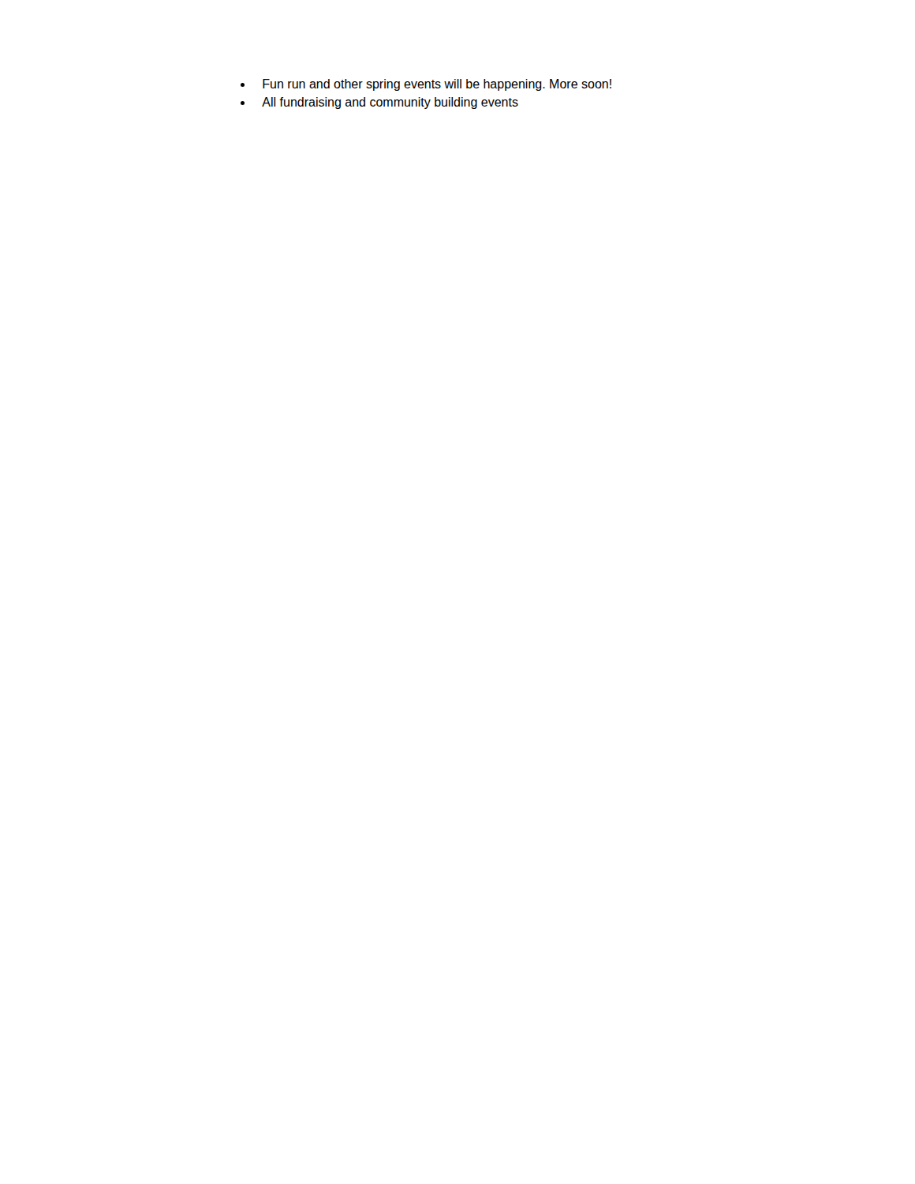Fun run and other spring events will be happening. More soon!
All fundraising and community building events